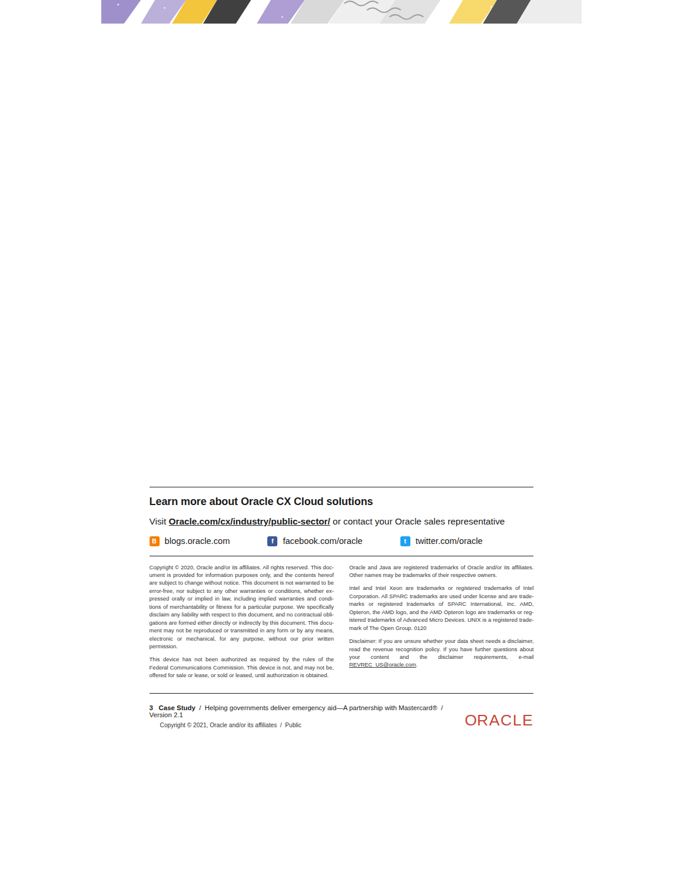Learn more about Oracle CX Cloud solutions
Visit Oracle.com/cx/industry/public-sector/ or contact your Oracle sales representative
Bblogs.oracle.com ffacebook.com/oracle ttwitter.com/oracle
Copyright © 2020, Oracle and/or its affiliates. All rights reserved. This document is provided for information purposes only, and the contents hereof are subject to change without notice. This document is not warranted to be error-free, nor subject to any other warranties or conditions, whether expressed orally or implied in law, including implied warranties and conditions of merchantability or fitness for a particular purpose. We specifically disclaim any liability with respect to this document, and no contractual obligations are formed either directly or indirectly by this document. This document may not be reproduced or transmitted in any form or by any means, electronic or mechanical, for any purpose, without our prior written permission.
This device has not been authorized as required by the rules of the Federal Communications Commission. This device is not, and may not be, offered for sale or lease, or sold or leased, until authorization is obtained.
Oracle and Java are registered trademarks of Oracle and/or its affiliates. Other names may be trademarks of their respective owners.
Intel and Intel Xeon are trademarks or registered trademarks of Intel Corporation. All SPARC trademarks are used under license and are trademarks or registered trademarks of SPARC International, Inc. AMD, Opteron, the AMD logo, and the AMD Opteron logo are trademarks or registered trademarks of Advanced Micro Devices. UNIX is a registered trademark of The Open Group. 0120
Disclaimer: If you are unsure whether your data sheet needs a disclaimer, read the revenue recognition policy. If you have further questions about your content and the disclaimer requirements, e-mail REVREC_US@oracle.com.
3 Case Study / Helping governments deliver emergency aid—A partnership with Mastercard® / Version 2.1
Copyright © 2021, Oracle and/or its affiliates / Public
ORACLE